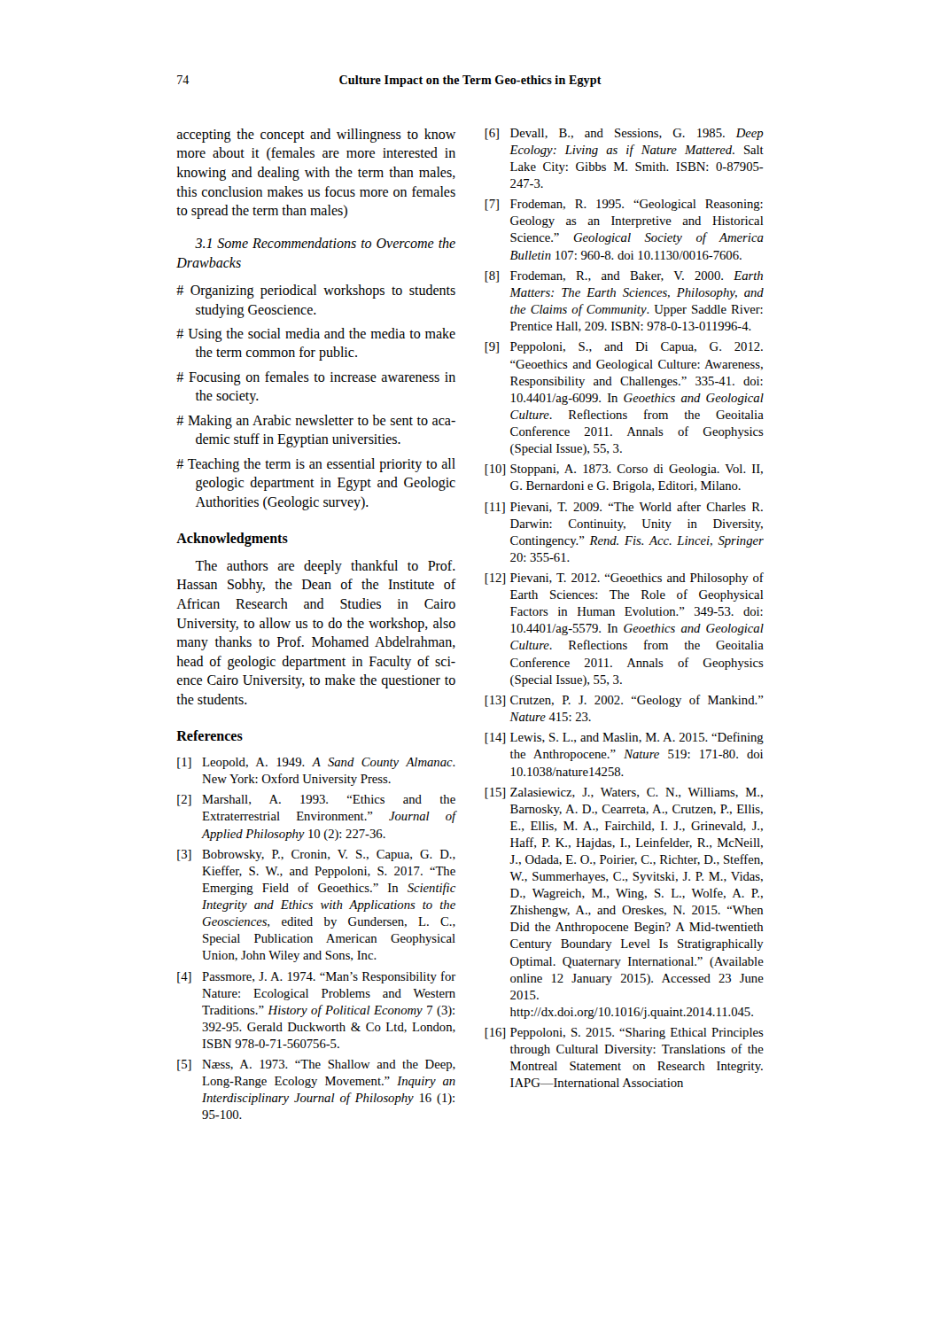74
Culture Impact on the Term Geo-ethics in Egypt
accepting the concept and willingness to know more about it (females are more interested in knowing and dealing with the term than males, this conclusion makes us focus more on females to spread the term than males)
3.1 Some Recommendations to Overcome the Drawbacks
Organizing periodical workshops to students studying Geoscience.
Using the social media and the media to make the term common for public.
Focusing on females to increase awareness in the society.
Making an Arabic newsletter to be sent to academic stuff in Egyptian universities.
Teaching the term is an essential priority to all geologic department in Egypt and Geologic Authorities (Geologic survey).
Acknowledgments
The authors are deeply thankful to Prof. Hassan Sobhy, the Dean of the Institute of African Research and Studies in Cairo University, to allow us to do the workshop, also many thanks to Prof. Mohamed Abdelrahman, head of geologic department in Faculty of science Cairo University, to make the questioner to the students.
References
[1] Leopold, A. 1949. A Sand County Almanac. New York: Oxford University Press.
[2] Marshall, A. 1993. “Ethics and the Extraterrestrial Environment.” Journal of Applied Philosophy 10 (2): 227-36.
[3] Bobrowsky, P., Cronin, V. S., Capua, G. D., Kieffer, S. W., and Peppoloni, S. 2017. “The Emerging Field of Geoethics.” In Scientific Integrity and Ethics with Applications to the Geosciences, edited by Gundersen, L. C., Special Publication American Geophysical Union, John Wiley and Sons, Inc.
[4] Passmore, J. A. 1974. “Man’s Responsibility for Nature: Ecological Problems and Western Traditions.” History of Political Economy 7 (3): 392-95. Gerald Duckworth & Co Ltd, London, ISBN 978-0-71-560756-5.
[5] Næss, A. 1973. “The Shallow and the Deep, Long-Range Ecology Movement.” Inquiry an Interdisciplinary Journal of Philosophy 16 (1): 95-100.
[6] Devall, B., and Sessions, G. 1985. Deep Ecology: Living as if Nature Mattered. Salt Lake City: Gibbs M. Smith. ISBN: 0-87905-247-3.
[7] Frodeman, R. 1995. “Geological Reasoning: Geology as an Interpretive and Historical Science.” Geological Society of America Bulletin 107: 960-8. doi 10.1130/0016-7606.
[8] Frodeman, R., and Baker, V. 2000. Earth Matters: The Earth Sciences, Philosophy, and the Claims of Community. Upper Saddle River: Prentice Hall, 209. ISBN: 978-0-13-011996-4.
[9] Peppoloni, S., and Di Capua, G. 2012. “Geoethics and Geological Culture: Awareness, Responsibility and Challenges.” 335-41. doi: 10.4401/ag-6099. In Geoethics and Geological Culture. Reflections from the Geoitalia Conference 2011. Annals of Geophysics (Special Issue), 55, 3.
[10] Stoppani, A. 1873. Corso di Geologia. Vol. II, G. Bernardoni e G. Brigola, Editori, Milano.
[11] Pievani, T. 2009. “The World after Charles R. Darwin: Continuity, Unity in Diversity, Contingency.” Rend. Fis. Acc. Lincei, Springer 20: 355-61.
[12] Pievani, T. 2012. “Geoethics and Philosophy of Earth Sciences: The Role of Geophysical Factors in Human Evolution.” 349-53. doi: 10.4401/ag-5579. In Geoethics and Geological Culture. Reflections from the Geoitalia Conference 2011. Annals of Geophysics (Special Issue), 55, 3.
[13] Crutzen, P. J. 2002. “Geology of Mankind.” Nature 415: 23.
[14] Lewis, S. L., and Maslin, M. A. 2015. “Defining the Anthropocene.” Nature 519: 171-80. doi 10.1038/nature14258.
[15] Zalasiewicz, J., Waters, C. N., Williams, M., Barnosky, A. D., Cearreta, A., Crutzen, P., Ellis, E., Ellis, M. A., Fairchild, I. J., Grinevald, J., Haff, P. K., Hajdas, I., Leinfelder, R., McNeill, J., Odada, E. O., Poirier, C., Richter, D., Steffen, W., Summerhayes, C., Syvitski, J. P. M., Vidas, D., Wagreich, M., Wing, S. L., Wolfe, A. P., Zhishengw, A., and Oreskes, N. 2015. “When Did the Anthropocene Begin? A Mid-twentieth Century Boundary Level Is Stratigraphically Optimal. Quaternary International.” (Available online 12 January 2015). Accessed 23 June 2015. http://dx.doi.org/10.1016/j.quaint.2014.11.045.
[16] Peppoloni, S. 2015. “Sharing Ethical Principles through Cultural Diversity: Translations of the Montreal Statement on Research Integrity. IAPG—International Association